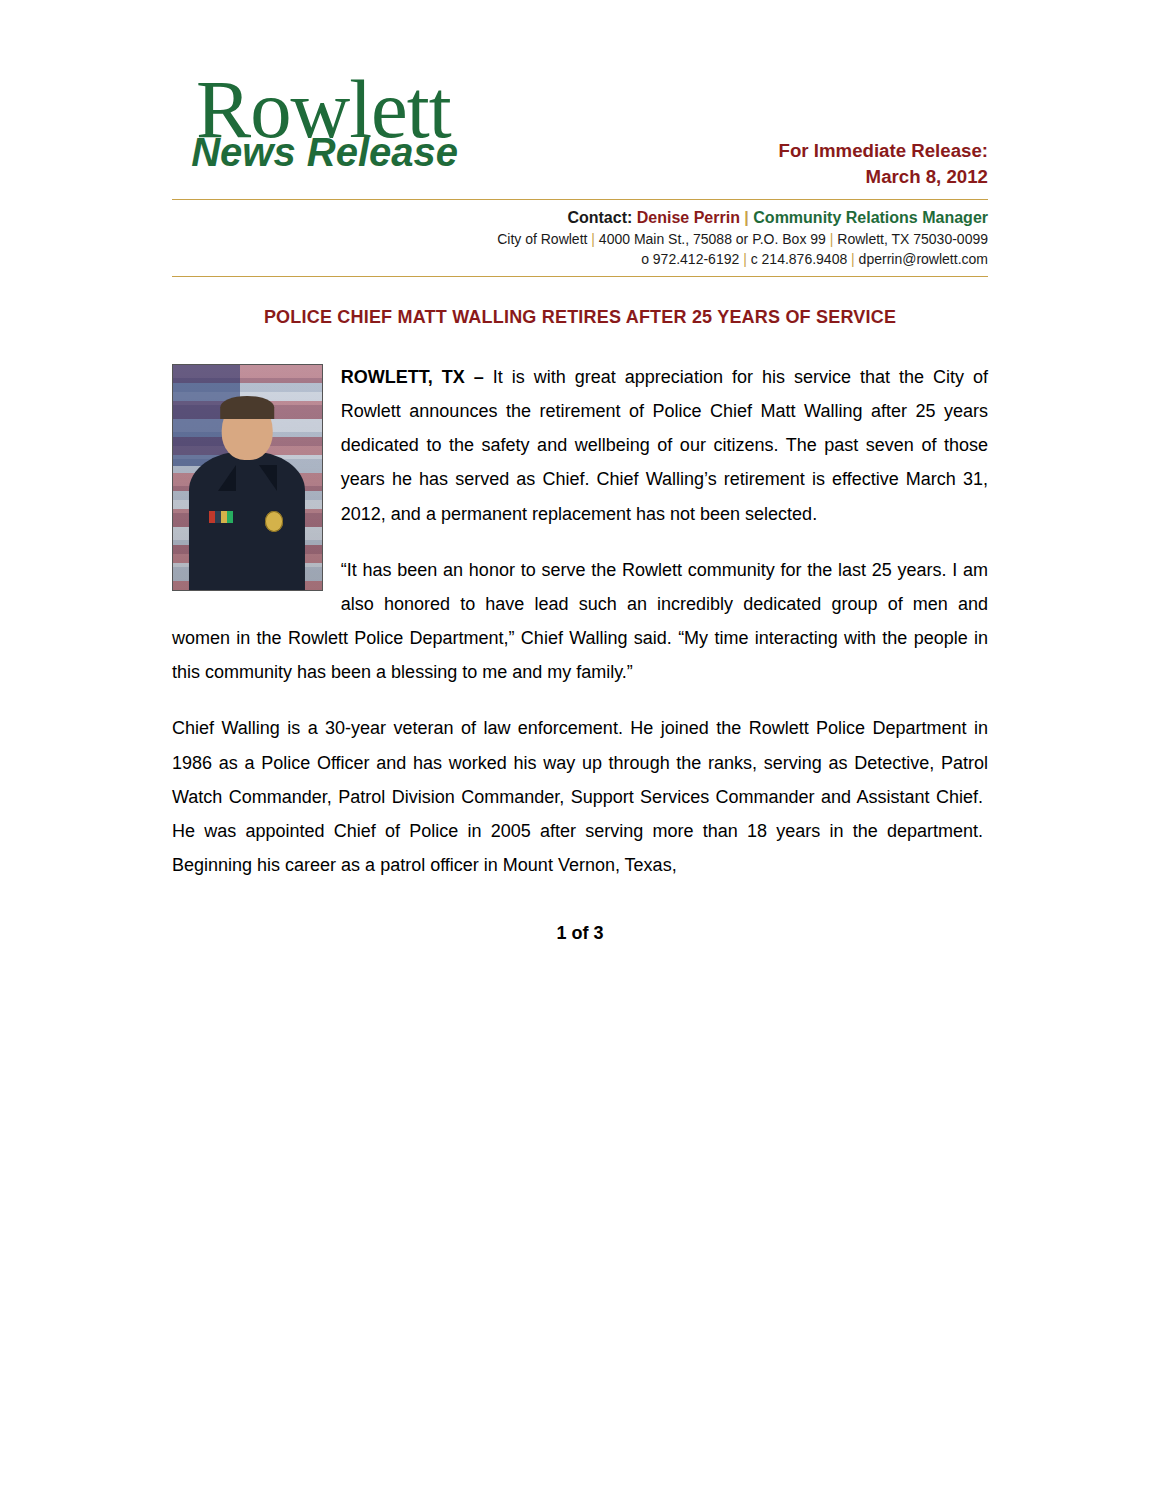Rowlett
News Release
For Immediate Release:
March 8, 2012
Contact: Denise Perrin | Community Relations Manager
City of Rowlett | 4000 Main St., 75088 or P.O. Box 99 | Rowlett, TX 75030-0099
o 972.412-6192 | c 214.876.9408 | dperrin@rowlett.com
POLICE CHIEF MATT WALLING RETIRES AFTER 25 YEARS OF SERVICE
ROWLETT, TX – It is with great appreciation for his service that the City of Rowlett announces the retirement of Police Chief Matt Walling after 25 years dedicated to the safety and wellbeing of our citizens. The past seven of those years he has served as Chief. Chief Walling’s retirement is effective March 31, 2012, and a permanent replacement has not been selected.
“It has been an honor to serve the Rowlett community for the last 25 years. I am also honored to have lead such an incredibly dedicated group of men and women in the Rowlett Police Department,” Chief Walling said. “My time interacting with the people in this community has been a blessing to me and my family.”
Chief Walling is a 30-year veteran of law enforcement. He joined the Rowlett Police Department in 1986 as a Police Officer and has worked his way up through the ranks, serving as Detective, Patrol Watch Commander, Patrol Division Commander, Support Services Commander and Assistant Chief. He was appointed Chief of Police in 2005 after serving more than 18 years in the department. Beginning his career as a patrol officer in Mount Vernon, Texas,
1 of 3